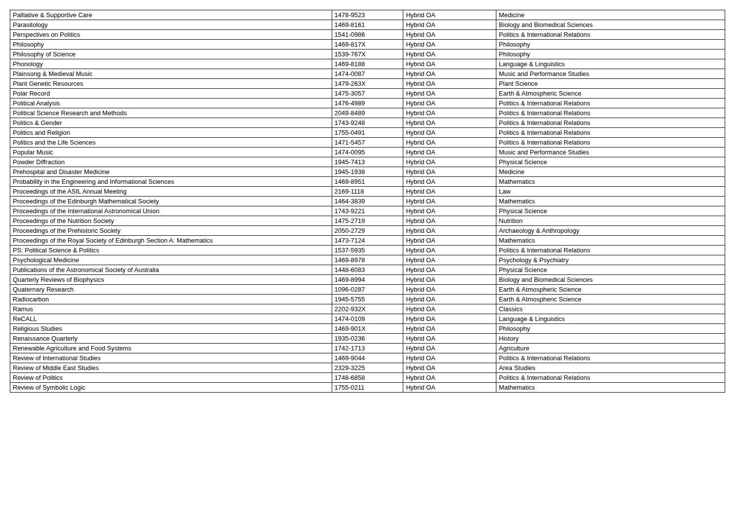| Palliative & Supportive Care | 1478-9523 | Hybrid OA | Medicine |
| Parasitology | 1469-8161 | Hybrid OA | Biology and Biomedical Sciences |
| Perspectives on Politics | 1541-0986 | Hybrid OA | Politics & International Relations |
| Philosophy | 1469-817X | Hybrid OA | Philosophy |
| Philosophy of Science | 1539-767X | Hybrid OA | Philosophy |
| Phonology | 1469-8188 | Hybrid OA | Language & Linguistics |
| Plainsong & Medieval Music | 1474-0087 | Hybrid OA | Music and Performance Studies |
| Plant Genetic Resources | 1479-263X | Hybrid OA | Plant Science |
| Polar Record | 1475-3057 | Hybrid OA | Earth & Atmospheric Science |
| Political Analysis | 1476-4989 | Hybrid OA | Politics & International Relations |
| Political Science Research and Methods | 2049-8489 | Hybrid OA | Politics & International Relations |
| Politics & Gender | 1743-9248 | Hybrid OA | Politics & International Relations |
| Politics and Religion | 1755-0491 | Hybrid OA | Politics & International Relations |
| Politics and the Life Sciences | 1471-5457 | Hybrid OA | Politics & International Relations |
| Popular Music | 1474-0095 | Hybrid OA | Music and Performance Studies |
| Powder Diffraction | 1945-7413 | Hybrid OA | Physical Science |
| Prehospital and Disaster Medicine | 1945-1938 | Hybrid OA | Medicine |
| Probability in the Engineering and Informational Sciences | 1469-8951 | Hybrid OA | Mathematics |
| Proceedings of the ASIL Annual Meeting | 2169-1118 | Hybrid OA | Law |
| Proceedings of the Edinburgh Mathematical Society | 1464-3839 | Hybrid OA | Mathematics |
| Proceedings of the International Astronomical Union | 1743-9221 | Hybrid OA | Physical Science |
| Proceedings of the Nutrition Society | 1475-2719 | Hybrid OA | Nutrition |
| Proceedings of the Prehistoric Society | 2050-2729 | Hybrid OA | Archaeology & Anthropology |
| Proceedings of the Royal Society of Edinburgh Section A: Mathematics | 1473-7124 | Hybrid OA | Mathematics |
| PS: Political Science & Politics | 1537-5935 | Hybrid OA | Politics & International Relations |
| Psychological Medicine | 1469-8978 | Hybrid OA | Psychology & Psychiatry |
| Publications of the Astronomical Society of Australia | 1448-6083 | Hybrid OA | Physical Science |
| Quarterly Reviews of Biophysics | 1469-8994 | Hybrid OA | Biology and Biomedical Sciences |
| Quaternary Research | 1096-0287 | Hybrid OA | Earth & Atmospheric Science |
| Radiocarbon | 1945-5755 | Hybrid OA | Earth & Atmospheric Science |
| Ramus | 2202-932X | Hybrid OA | Classics |
| ReCALL | 1474-0109 | Hybrid OA | Language & Linguistics |
| Religious Studies | 1469-901X | Hybrid OA | Philosophy |
| Renaissance Quarterly | 1935-0236 | Hybrid OA | History |
| Renewable Agriculture and Food Systems | 1742-1713 | Hybrid OA | Agriculture |
| Review of International Studies | 1469-9044 | Hybrid OA | Politics & International Relations |
| Review of Middle East Studies | 2329-3225 | Hybrid OA | Area Studies |
| Review of Politics | 1748-6858 | Hybrid OA | Politics & International Relations |
| Review of Symbolic Logic | 1755-0211 | Hybrid OA | Mathematics |